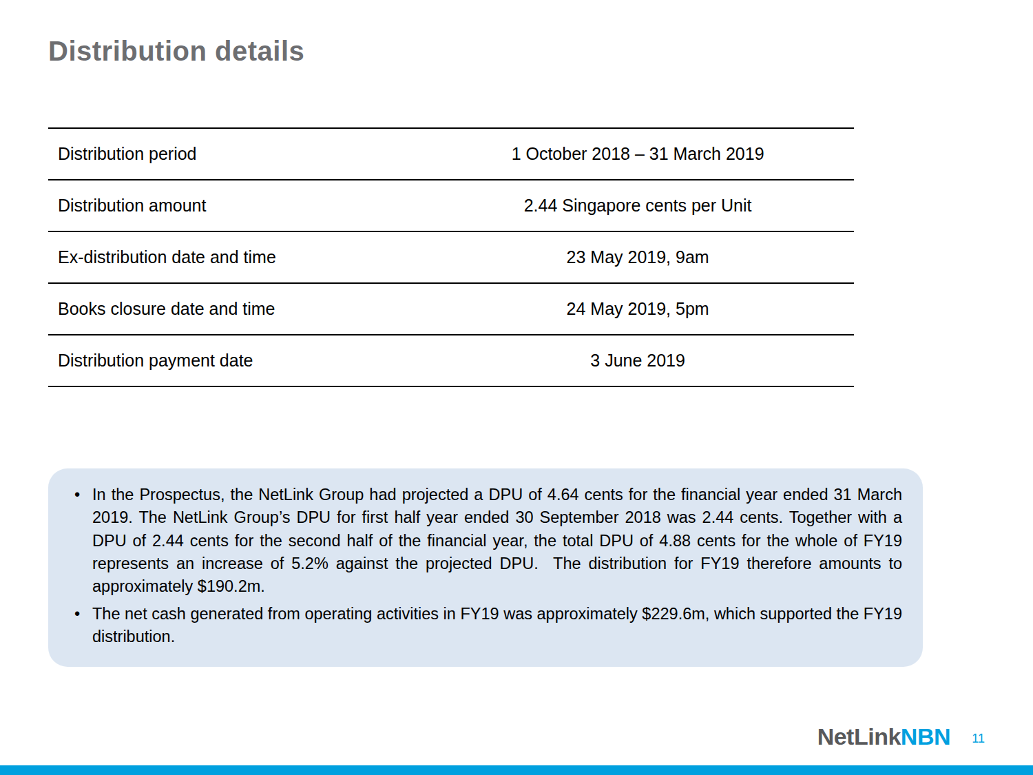Distribution details
| Distribution period | 1 October 2018 – 31 March 2019 |
| Distribution amount | 2.44 Singapore cents per Unit |
| Ex-distribution date and time | 23 May 2019, 9am |
| Books closure date and time | 24 May 2019, 5pm |
| Distribution payment date | 3 June 2019 |
In the Prospectus, the NetLink Group had projected a DPU of 4.64 cents for the financial year ended 31 March 2019. The NetLink Group’s DPU for first half year ended 30 September 2018 was 2.44 cents. Together with a DPU of 2.44 cents for the second half of the financial year, the total DPU of 4.88 cents for the whole of FY19 represents an increase of 5.2% against the projected DPU. The distribution for FY19 therefore amounts to approximately $190.2m.
The net cash generated from operating activities in FY19 was approximately $229.6m, which supported the FY19 distribution.
NetLink NBN
11